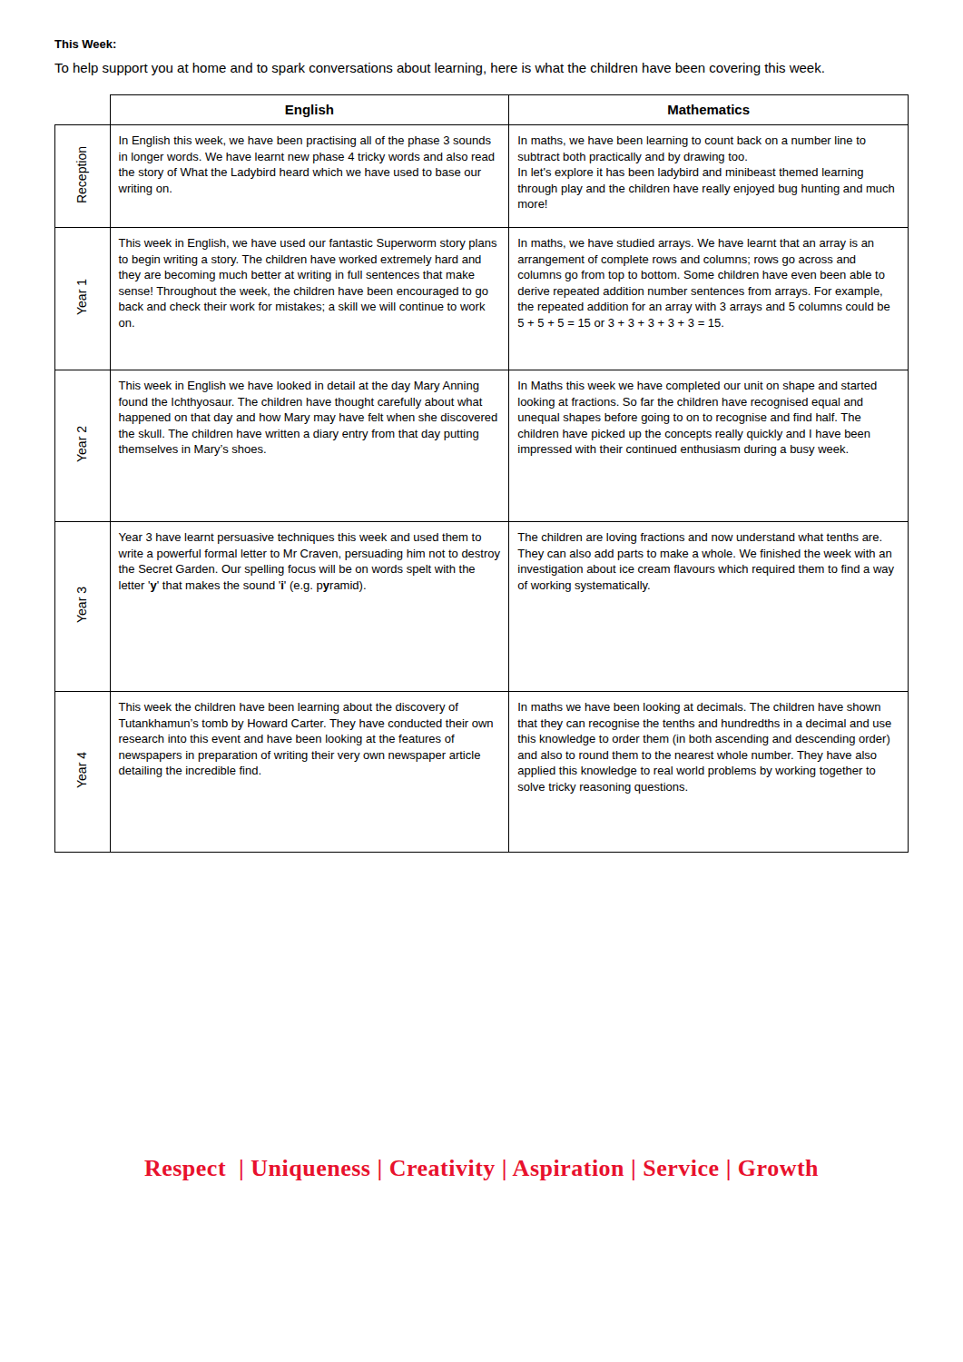This Week:
To help support you at home and to spark conversations about learning, here is what the children have been covering this week.
| | English | Mathematics |
| --- | --- | --- |
| Reception | In English this week, we have been practising all of the phase 3 sounds in longer words. We have learnt new phase 4 tricky words and also read the story of What the Ladybird heard which we have used to base our writing on. | In maths, we have been learning to count back on a number line to subtract both practically and by drawing too. In let's explore it has been ladybird and minibeast themed learning through play and the children have really enjoyed bug hunting and much more! |
| Year 1 | This week in English, we have used our fantastic Superworm story plans to begin writing a story. The children have worked extremely hard and they are becoming much better at writing in full sentences that make sense! Throughout the week, the children have been encouraged to go back and check their work for mistakes; a skill we will continue to work on. | In maths, we have studied arrays. We have learnt that an array is an arrangement of complete rows and columns; rows go across and columns go from top to bottom. Some children have even been able to derive repeated addition number sentences from arrays. For example, the repeated addition for an array with 3 arrays and 5 columns could be 5 + 5 + 5 = 15 or 3 + 3 + 3 + 3 + 3 = 15. |
| Year 2 | This week in English we have looked in detail at the day Mary Anning found the Ichthyosaur. The children have thought carefully about what happened on that day and how Mary may have felt when she discovered the skull. The children have written a diary entry from that day putting themselves in Mary’s shoes. | In Maths this week we have completed our unit on shape and started looking at fractions. So far the children have recognised equal and unequal shapes before going to on to recognise and find half. The children have picked up the concepts really quickly and I have been impressed with their continued enthusiasm during a busy week. |
| Year 3 | Year 3 have learnt persuasive techniques this week and used them to write a powerful formal letter to Mr Craven, persuading him not to destroy the Secret Garden. Our spelling focus will be on words spelt with the letter ' y ' that makes the sound ' i ' (e.g. p y ramid). | The children are loving fractions and now understand what tenths are. They can also add parts to make a whole. We finished the week with an investigation about ice cream flavours which required them to find a way of working systematically. |
| Year 4 | This week the children have been learning about the discovery of Tutankhamun’s tomb by Howard Carter. They have conducted their own research into this event and have been looking at the features of newspapers in preparation of writing their very own newspaper article detailing the incredible find. | In maths we have been looking at decimals. The children have shown that they can recognise the tenths and hundredths in a decimal and use this knowledge to order them (in both ascending and descending order) and also to round them to the nearest whole number. They have also applied this knowledge to real world problems by working together to solve tricky reasoning questions. |
Respect | Uniqueness | Creativity | Aspiration | Service | Growth